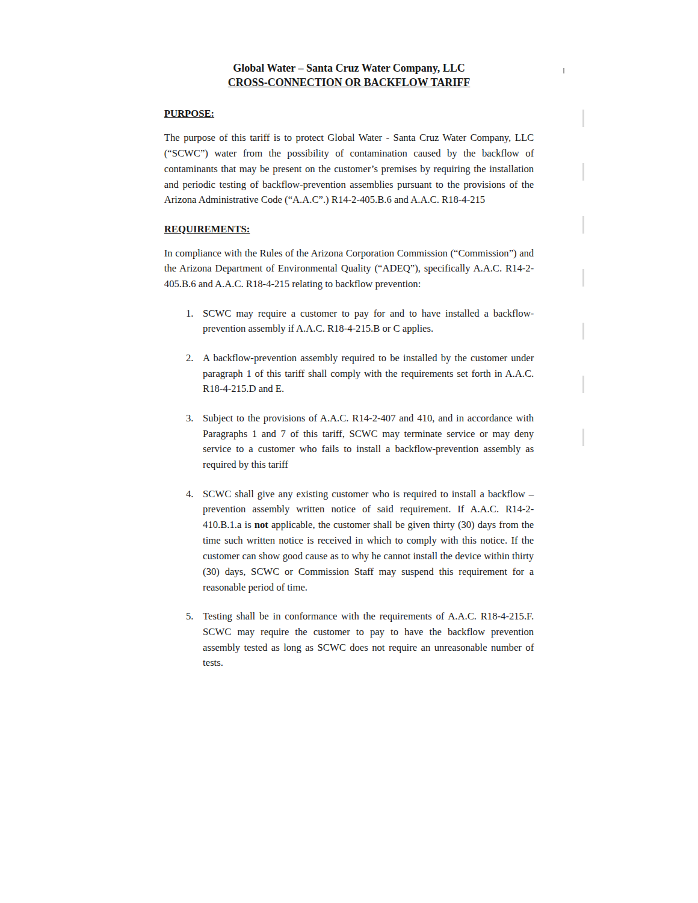Global Water – Santa Cruz Water Company, LLC
CROSS-CONNECTION OR BACKFLOW TARIFF
PURPOSE:
The purpose of this tariff is to protect Global Water - Santa Cruz Water Company, LLC (“SCWC”) water from the possibility of contamination caused by the backflow of contaminants that may be present on the customer’s premises by requiring the installation and periodic testing of backflow-prevention assemblies pursuant to the provisions of the Arizona Administrative Code (“A.A.C”.) R14-2-405.B.6 and A.A.C. R18-4-215
REQUIREMENTS:
In compliance with the Rules of the Arizona Corporation Commission (“Commission”) and the Arizona Department of Environmental Quality (“ADEQ”), specifically A.A.C. R14-2-405.B.6 and A.A.C. R18-4-215 relating to backflow prevention:
SCWC may require a customer to pay for and to have installed a backflow-prevention assembly if A.A.C. R18-4-215.B or C applies.
A backflow-prevention assembly required to be installed by the customer under paragraph 1 of this tariff shall comply with the requirements set forth in A.A.C. R18-4-215.D and E.
Subject to the provisions of A.A.C. R14-2-407 and 410, and in accordance with Paragraphs 1 and 7 of this tariff, SCWC may terminate service or may deny service to a customer who fails to install a backflow-prevention assembly as required by this tariff
SCWC shall give any existing customer who is required to install a backflow – prevention assembly written notice of said requirement. If A.A.C. R14-2-410.B.1.a is not applicable, the customer shall be given thirty (30) days from the time such written notice is received in which to comply with this notice. If the customer can show good cause as to why he cannot install the device within thirty (30) days, SCWC or Commission Staff may suspend this requirement for a reasonable period of time.
Testing shall be in conformance with the requirements of A.A.C. R18-4-215.F. SCWC may require the customer to pay to have the backflow prevention assembly tested as long as SCWC does not require an unreasonable number of tests.